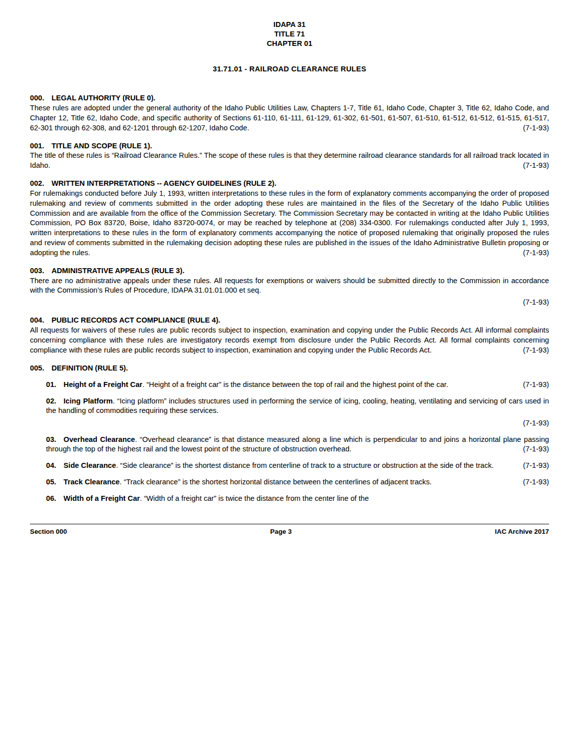IDAPA 31
TITLE 71
CHAPTER 01
31.71.01 - RAILROAD CLEARANCE RULES
000. LEGAL AUTHORITY (RULE 0).
These rules are adopted under the general authority of the Idaho Public Utilities Law, Chapters 1-7, Title 61, Idaho Code, Chapter 3, Title 62, Idaho Code, and Chapter 12, Title 62, Idaho Code, and specific authority of Sections 61-110, 61-111, 61-129, 61-302, 61-501, 61-507, 61-510, 61-512, 61-512, 61-515, 61-517, 62-301 through 62-308, and 62-1201 through 62-1207, Idaho Code.(7-1-93)
001. TITLE AND SCOPE (RULE 1).
The title of these rules is “Railroad Clearance Rules.” The scope of these rules is that they determine railroad clearance standards for all railroad track located in Idaho.(7-1-93)
002. WRITTEN INTERPRETATIONS -- AGENCY GUIDELINES (RULE 2).
For rulemakings conducted before July 1, 1993, written interpretations to these rules in the form of explanatory comments accompanying the order of proposed rulemaking and review of comments submitted in the order adopting these rules are maintained in the files of the Secretary of the Idaho Public Utilities Commission and are available from the office of the Commission Secretary. The Commission Secretary may be contacted in writing at the Idaho Public Utilities Commission, PO Box 83720, Boise, Idaho 83720-0074, or may be reached by telephone at (208) 334-0300. For rulemakings conducted after July 1, 1993, written interpretations to these rules in the form of explanatory comments accompanying the notice of proposed rulemaking that originally proposed the rules and review of comments submitted in the rulemaking decision adopting these rules are published in the issues of the Idaho Administrative Bulletin proposing or adopting the rules.(7-1-93)
003. ADMINISTRATIVE APPEALS (RULE 3).
There are no administrative appeals under these rules. All requests for exemptions or waivers should be submitted directly to the Commission in accordance with the Commission’s Rules of Procedure, IDAPA 31.01.01.000 et seq.
(7-1-93)
004. PUBLIC RECORDS ACT COMPLIANCE (RULE 4).
All requests for waivers of these rules are public records subject to inspection, examination and copying under the Public Records Act. All informal complaints concerning compliance with these rules are investigatory records exempt from disclosure under the Public Records Act. All formal complaints concerning compliance with these rules are public records subject to inspection, examination and copying under the Public Records Act.(7-1-93)
005. DEFINITION (RULE 5).
01. Height of a Freight Car. “Height of a freight car” is the distance between the top of rail and the highest point of the car.(7-1-93)
02. Icing Platform. “Icing platform” includes structures used in performing the service of icing, cooling, heating, ventilating and servicing of cars used in the handling of commodities requiring these services.
(7-1-93)
03. Overhead Clearance. “Overhead clearance” is that distance measured along a line which is perpendicular to and joins a horizontal plane passing through the top of the highest rail and the lowest point of the structure of obstruction overhead.(7-1-93)
04. Side Clearance. “Side clearance” is the shortest distance from centerline of track to a structure or obstruction at the side of the track.(7-1-93)
05. Track Clearance. “Track clearance” is the shortest horizontal distance between the centerlines of adjacent tracks.(7-1-93)
06. Width of a Freight Car. “Width of a freight car” is twice the distance from the center line of the
Section 000 IAC Archive 2017
Page 3